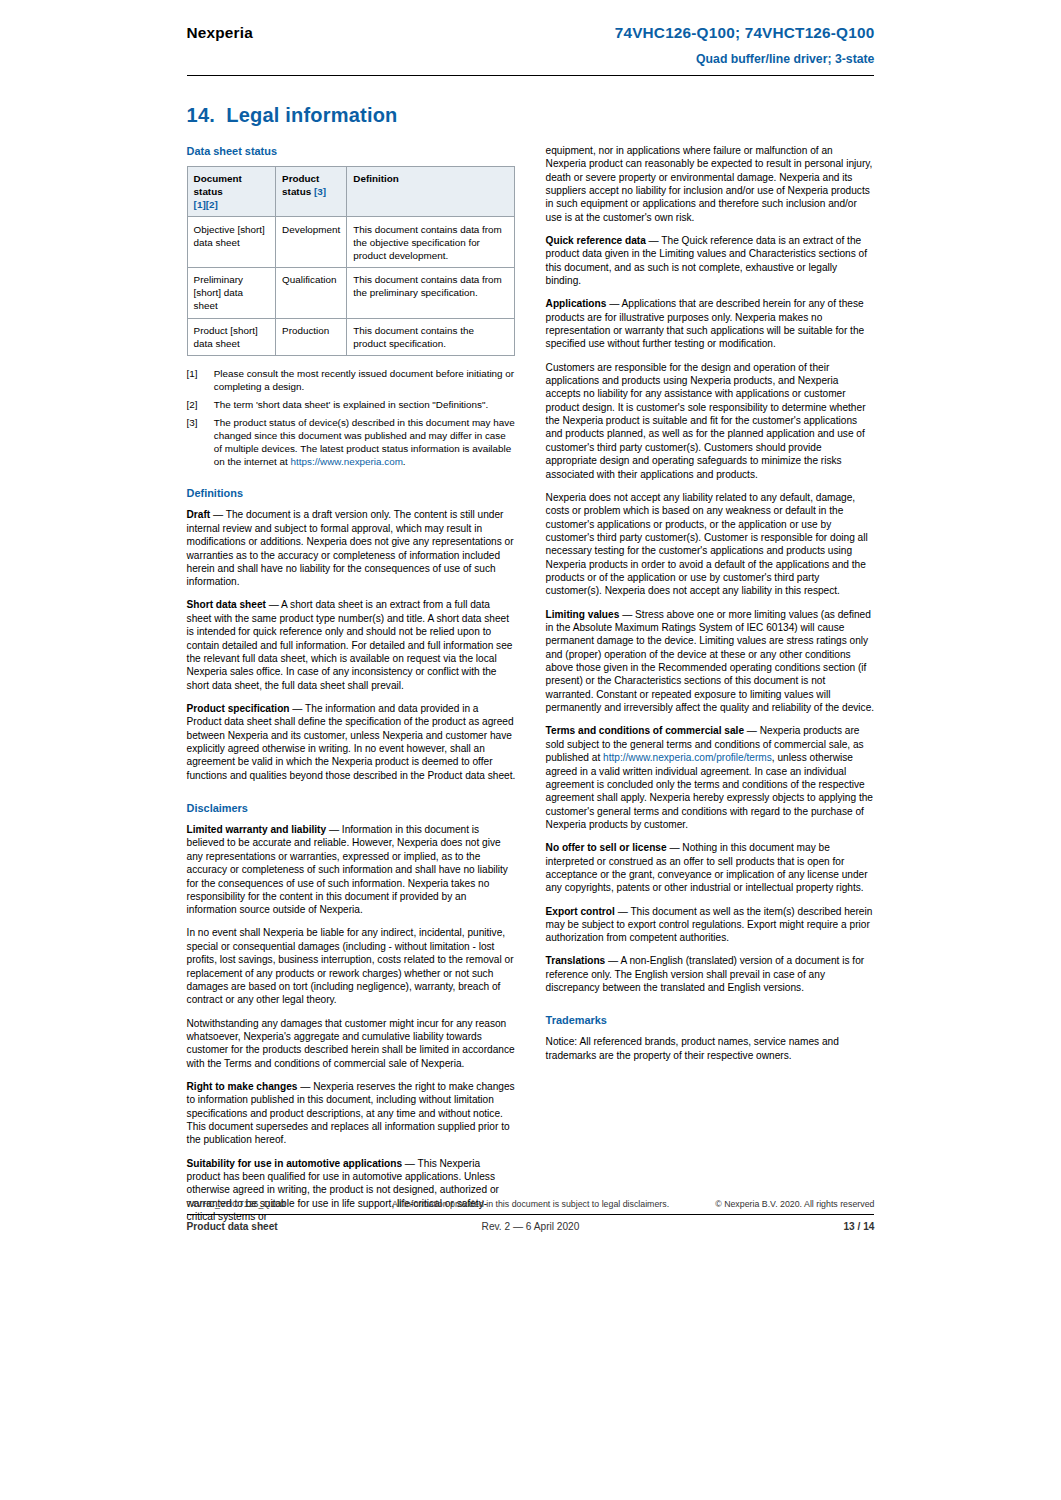Nexperia
74VHC126-Q100; 74VHCT126-Q100
Quad buffer/line driver; 3-state
14. Legal information
Data sheet status
| Document status [1] [2] | Product status [3] | Definition |
| --- | --- | --- |
| Objective [short] data sheet | Development | This document contains data from the objective specification for product development. |
| Preliminary [short] data sheet | Qualification | This document contains data from the preliminary specification. |
| Product [short] data sheet | Production | This document contains the product specification. |
[1]
Please consult the most recently issued document before initiating or completing a design.
[2]
The term 'short data sheet' is explained in section "Definitions".
[3]
The product status of device(s) described in this document may have changed since this document was published and may differ in case of multiple devices. The latest product status information is available on the internet at https://www.nexperia.com.
Definitions
Draft — The document is a draft version only. The content is still under internal review and subject to formal approval, which may result in modifications or additions. Nexperia does not give any representations or warranties as to the accuracy or completeness of information included herein and shall have no liability for the consequences of use of such information.
Short data sheet — A short data sheet is an extract from a full data sheet with the same product type number(s) and title. A short data sheet is intended for quick reference only and should not be relied upon to contain detailed and full information. For detailed and full information see the relevant full data sheet, which is available on request via the local Nexperia sales office. In case of any inconsistency or conflict with the short data sheet, the full data sheet shall prevail.
Product specification — The information and data provided in a Product data sheet shall define the specification of the product as agreed between Nexperia and its customer, unless Nexperia and customer have explicitly agreed otherwise in writing. In no event however, shall an agreement be valid in which the Nexperia product is deemed to offer functions and qualities beyond those described in the Product data sheet.
Disclaimers
Limited warranty and liability — Information in this document is believed to be accurate and reliable. However, Nexperia does not give any representations or warranties, expressed or implied, as to the accuracy or completeness of such information and shall have no liability for the consequences of use of such information. Nexperia takes no responsibility for the content in this document if provided by an information source outside of Nexperia.
In no event shall Nexperia be liable for any indirect, incidental, punitive, special or consequential damages (including - without limitation - lost profits, lost savings, business interruption, costs related to the removal or replacement of any products or rework charges) whether or not such damages are based on tort (including negligence), warranty, breach of contract or any other legal theory.
Notwithstanding any damages that customer might incur for any reason whatsoever, Nexperia's aggregate and cumulative liability towards customer for the products described herein shall be limited in accordance with the Terms and conditions of commercial sale of Nexperia.
Right to make changes — Nexperia reserves the right to make changes to information published in this document, including without limitation specifications and product descriptions, at any time and without notice. This document supersedes and replaces all information supplied prior to the publication hereof.
Suitability for use in automotive applications — This Nexperia product has been qualified for use in automotive applications. Unless otherwise agreed in writing, the product is not designed, authorized or warranted to be suitable for use in life support, life-critical or safety-critical systems or
equipment, nor in applications where failure or malfunction of an Nexperia product can reasonably be expected to result in personal injury, death or severe property or environmental damage. Nexperia and its suppliers accept no liability for inclusion and/or use of Nexperia products in such equipment or applications and therefore such inclusion and/or use is at the customer's own risk.
Quick reference data — The Quick reference data is an extract of the product data given in the Limiting values and Characteristics sections of this document, and as such is not complete, exhaustive or legally binding.
Applications — Applications that are described herein for any of these products are for illustrative purposes only. Nexperia makes no representation or warranty that such applications will be suitable for the specified use without further testing or modification.
Customers are responsible for the design and operation of their applications and products using Nexperia products, and Nexperia accepts no liability for any assistance with applications or customer product design. It is customer's sole responsibility to determine whether the Nexperia product is suitable and fit for the customer's applications and products planned, as well as for the planned application and use of customer's third party customer(s). Customers should provide appropriate design and operating safeguards to minimize the risks associated with their applications and products.
Nexperia does not accept any liability related to any default, damage, costs or problem which is based on any weakness or default in the customer's applications or products, or the application or use by customer's third party customer(s). Customer is responsible for doing all necessary testing for the customer's applications and products using Nexperia products in order to avoid a default of the applications and the products or of the application or use by customer's third party customer(s). Nexperia does not accept any liability in this respect.
Limiting values — Stress above one or more limiting values (as defined in the Absolute Maximum Ratings System of IEC 60134) will cause permanent damage to the device. Limiting values are stress ratings only and (proper) operation of the device at these or any other conditions above those given in the Recommended operating conditions section (if present) or the Characteristics sections of this document is not warranted. Constant or repeated exposure to limiting values will permanently and irreversibly affect the quality and reliability of the device.
Terms and conditions of commercial sale — Nexperia products are sold subject to the general terms and conditions of commercial sale, as published at http://www.nexperia.com/profile/terms, unless otherwise agreed in a valid written individual agreement. In case an individual agreement is concluded only the terms and conditions of the respective agreement shall apply. Nexperia hereby expressly objects to applying the customer's general terms and conditions with regard to the purchase of Nexperia products by customer.
No offer to sell or license — Nothing in this document may be interpreted or construed as an offer to sell products that is open for acceptance or the grant, conveyance or implication of any license under any copyrights, patents or other industrial or intellectual property rights.
Export control — This document as well as the item(s) described herein may be subject to export control regulations. Export might require a prior authorization from competent authorities.
Translations — A non-English (translated) version of a document is for reference only. The English version shall prevail in case of any discrepancy between the translated and English versions.
Trademarks
Notice: All referenced brands, product names, service names and trademarks are the property of their respective owners.
74VHC_VHCT126_Q100
All information provided in this document is subject to legal disclaimers.
© Nexperia B.V. 2020. All rights reserved
Product data sheet
Rev. 2 — 6 April 2020
13 / 14